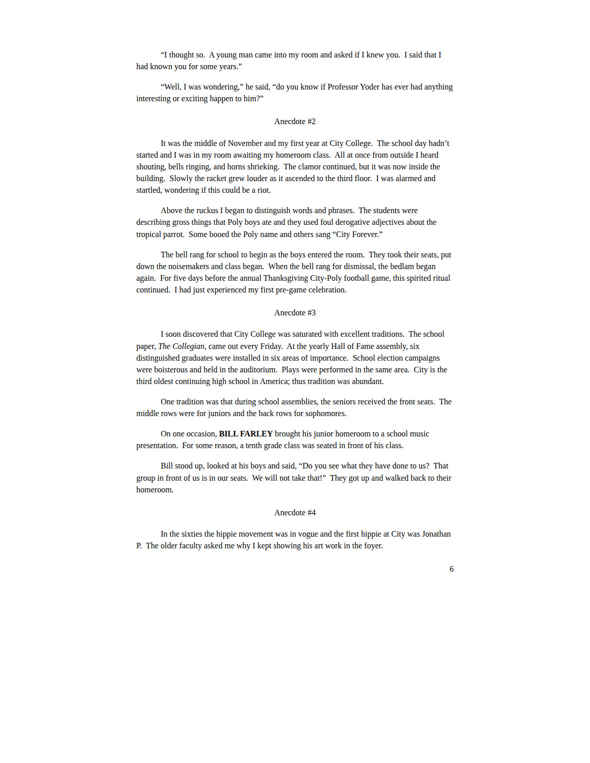“I thought so. A young man came into my room and asked if I knew you. I said that I had known you for some years.”
“Well, I was wondering,” he said, “do you know if Professor Yoder has ever had anything interesting or exciting happen to him?”
Anecdote #2
It was the middle of November and my first year at City College. The school day hadn’t started and I was in my room awaiting my homeroom class. All at once from outside I heard shouting, bells ringing, and horns shrieking. The clamor continued, but it was now inside the building. Slowly the racket grew louder as it ascended to the third floor. I was alarmed and startled, wondering if this could be a riot.
Above the ruckus I began to distinguish words and phrases. The students were describing gross things that Poly boys ate and they used foul derogative adjectives about the tropical parrot. Some booed the Poly name and others sang “City Forever.”
The bell rang for school to begin as the boys entered the room. They took their seats, put down the noisemakers and class began. When the bell rang for dismissal, the bedlam began again. For five days before the annual Thanksgiving City-Poly football game, this spirited ritual continued. I had just experienced my first pre-game celebration.
Anecdote #3
I soon discovered that City College was saturated with excellent traditions. The school paper, The Collegian, came out every Friday. At the yearly Hall of Fame assembly, six distinguished graduates were installed in six areas of importance. School election campaigns were boisterous and held in the auditorium. Plays were performed in the same area. City is the third oldest continuing high school in America; thus tradition was abundant.
One tradition was that during school assemblies, the seniors received the front seats. The middle rows were for juniors and the back rows for sophomores.
On one occasion, BILL FARLEY brought his junior homeroom to a school music presentation. For some reason, a tenth grade class was seated in front of his class.
Bill stood up, looked at his boys and said, “Do you see what they have done to us? That group in front of us is in our seats. We will not take that!” They got up and walked back to their homeroom.
Anecdote #4
In the sixties the hippie movement was in vogue and the first hippie at City was Jonathan P. The older faculty asked me why I kept showing his art work in the foyer.
6